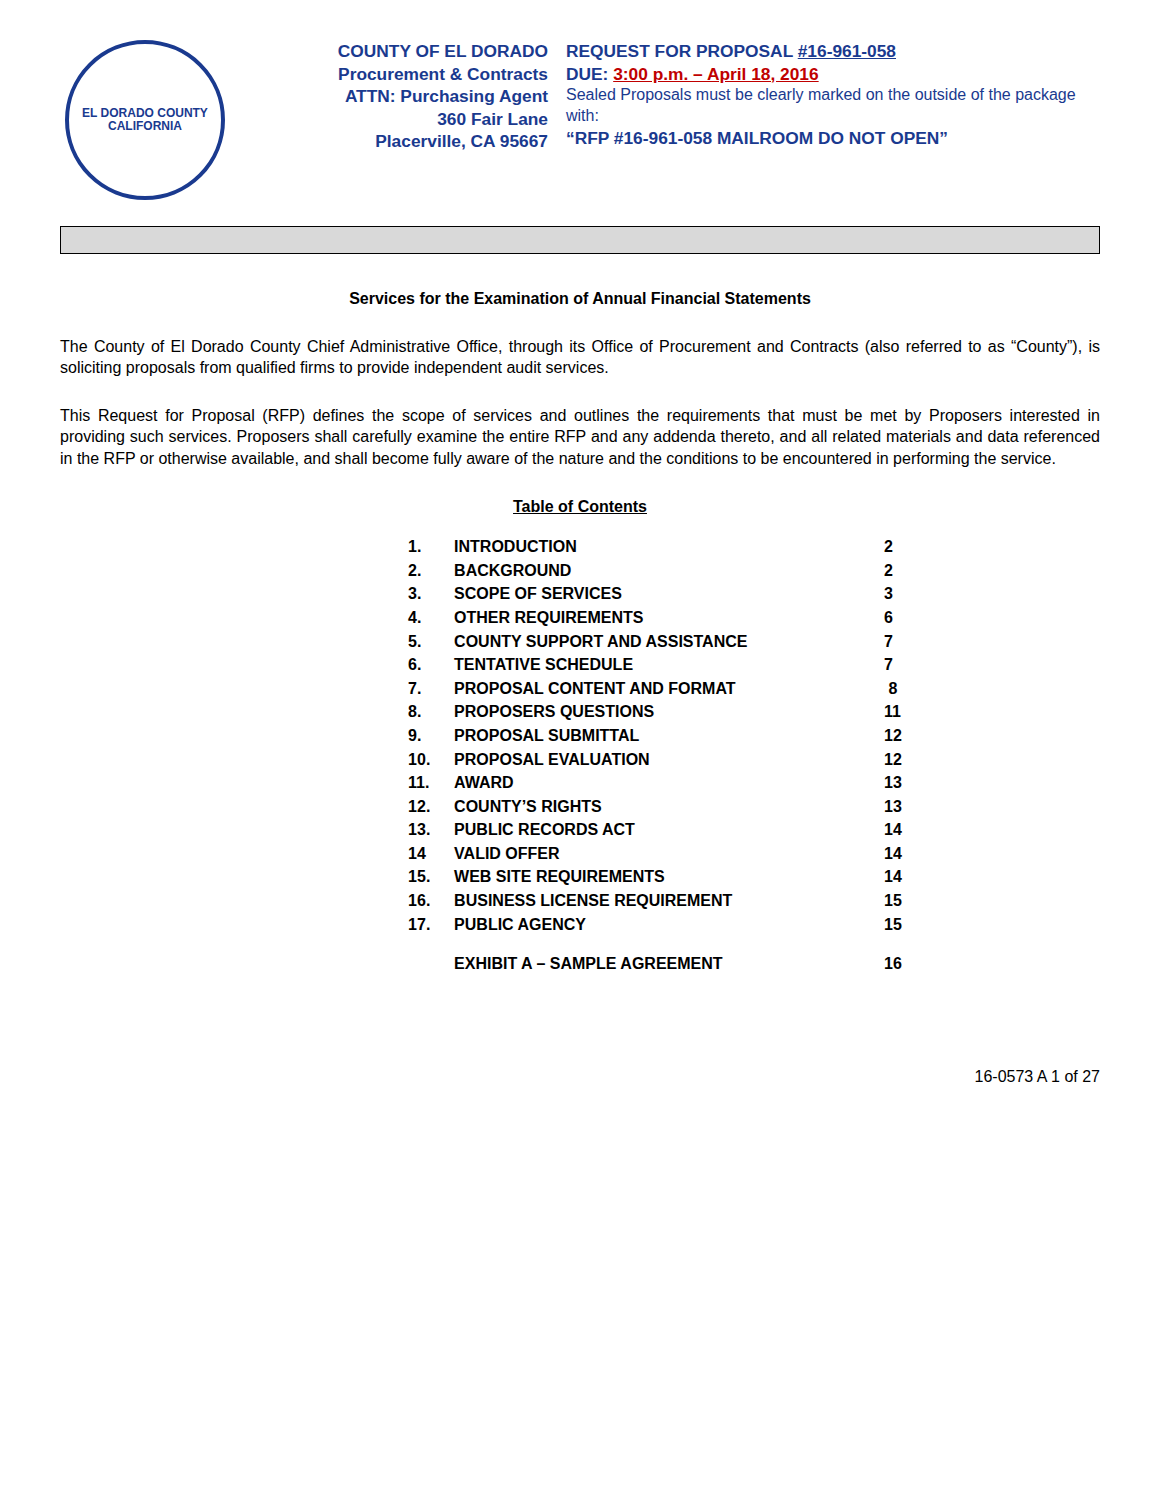EL DORADO COUNTY
CALIFORNIA
COUNTY OF EL DORADO
Procurement & Contracts
ATTN: Purchasing Agent
360 Fair Lane
Placerville, CA 95667
REQUEST FOR PROPOSAL #16-961-058
DUE: 3:00 p.m. – April 18, 2016
Sealed Proposals must be clearly marked on the outside of the package with:
“RFP #16-961-058 MAILROOM DO NOT OPEN”
Services for the Examination of Annual Financial Statements
The County of El Dorado County Chief Administrative Office, through its Office of Procurement and Contracts (also referred to as “County”), is soliciting proposals from qualified firms to provide independent audit services.
This Request for Proposal (RFP) defines the scope of services and outlines the requirements that must be met by Proposers interested in providing such services. Proposers shall carefully examine the entire RFP and any addenda thereto, and all related materials and data referenced in the RFP or otherwise available, and shall become fully aware of the nature and the conditions to be encountered in performing the service.
Table of Contents
| 1. | INTRODUCTION | 2 |
| 2. | BACKGROUND | 2 |
| 3. | SCOPE OF SERVICES | 3 |
| 4. | OTHER REQUIREMENTS | 6 |
| 5. | COUNTY SUPPORT AND ASSISTANCE | 7 |
| 6. | TENTATIVE SCHEDULE | 7 |
| 7. | PROPOSAL CONTENT AND FORMAT | 8 |
| 8. | PROPOSERS QUESTIONS | 11 |
| 9. | PROPOSAL SUBMITTAL | 12 |
| 10. | PROPOSAL EVALUATION | 12 |
| 11. | AWARD | 13 |
| 12. | COUNTY’S RIGHTS | 13 |
| 13. | PUBLIC RECORDS ACT | 14 |
| 14 | VALID OFFER | 14 |
| 15. | WEB SITE REQUIREMENTS | 14 |
| 16. | BUSINESS LICENSE REQUIREMENT | 15 |
| 17. | PUBLIC AGENCY | 15 |
| | EXHIBIT A – SAMPLE AGREEMENT | 16 |
16-0573 A 1 of 27